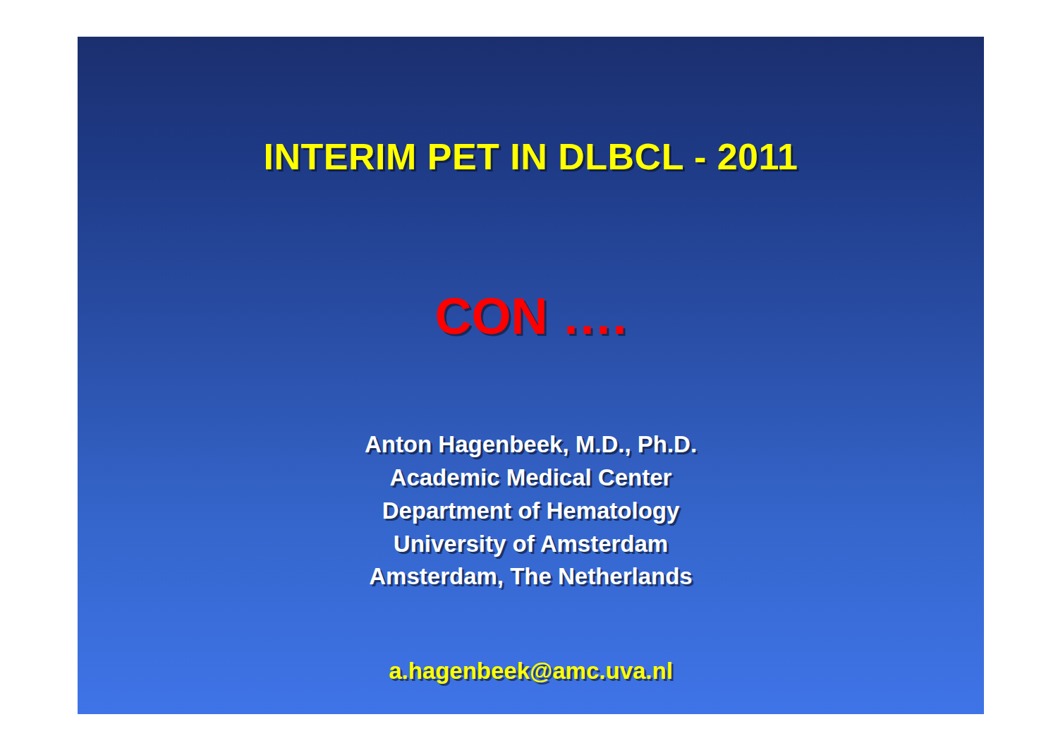INTERIM PET IN DLBCL - 2011
CON ….
Anton Hagenbeek, M.D., Ph.D.
Academic Medical Center
Department of Hematology
University of Amsterdam
Amsterdam, The Netherlands
a.hagenbeek@amc.uva.nl